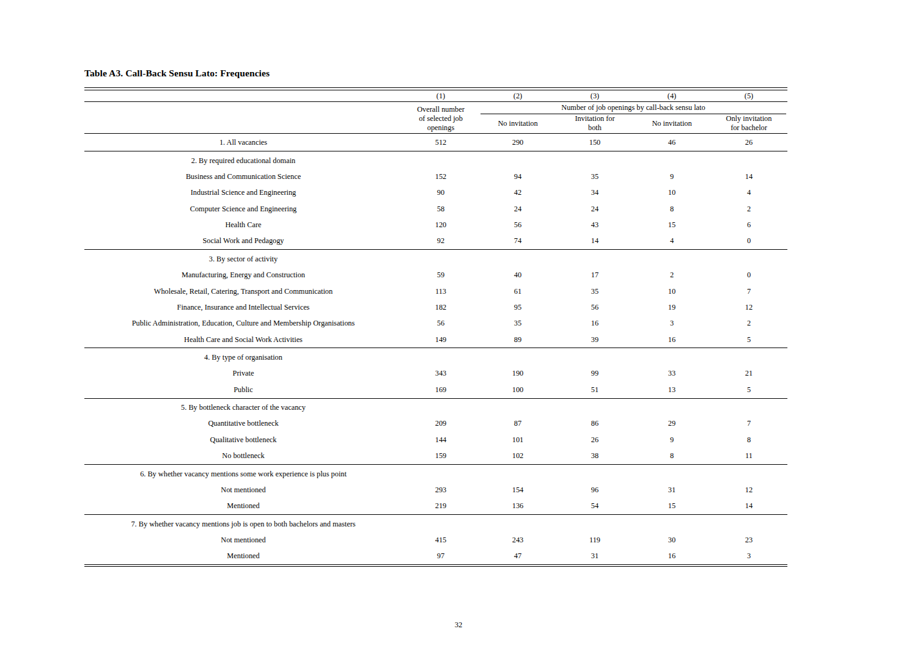Table A3. Call-Back Sensu Lato: Frequencies
| | (1) | (2) | (3) | (4) | (5) |
| | Overall number | Number of job openings by call-back sensu lato |
| | of selected job | No invitation | Invitation for | No invitation | Only invitation |
| | openings | both | for bachelor |
| 1. All vacancies | 512 | 290 | 150 | 46 | 26 |
| 2. By required educational domain | | | | | |
| Business and Communication Science | 152 | 94 | 35 | 9 | 14 |
| Industrial Science and Engineering | 90 | 42 | 34 | 10 | 4 |
| Computer Science and Engineering | 58 | 24 | 24 | 8 | 2 |
| Health Care | 120 | 56 | 43 | 15 | 6 |
| Social Work and Pedagogy | 92 | 74 | 14 | 4 | 0 |
| 3. By sector of activity | | | | | |
| Manufacturing, Energy and Construction | 59 | 40 | 17 | 2 | 0 |
| Wholesale, Retail, Catering, Transport and Communication | 113 | 61 | 35 | 10 | 7 |
| Finance, Insurance and Intellectual Services | 182 | 95 | 56 | 19 | 12 |
| Public Administration, Education, Culture and Membership Organisations | 56 | 35 | 16 | 3 | 2 |
| Health Care and Social Work Activities | 149 | 89 | 39 | 16 | 5 |
| 4. By type of organisation | | | | | |
| Private | 343 | 190 | 99 | 33 | 21 |
| Public | 169 | 100 | 51 | 13 | 5 |
| 5. By bottleneck character of the vacancy | | | | | |
| Quantitative bottleneck | 209 | 87 | 86 | 29 | 7 |
| Qualitative bottleneck | 144 | 101 | 26 | 9 | 8 |
| No bottleneck | 159 | 102 | 38 | 8 | 11 |
| 6. By whether vacancy mentions some work experience is plus point | | | | | |
| Not mentioned | 293 | 154 | 96 | 31 | 12 |
| Mentioned | 219 | 136 | 54 | 15 | 14 |
| 7. By whether vacancy mentions job is open to both bachelors and masters | | | | | |
| Not mentioned | 415 | 243 | 119 | 30 | 23 |
| Mentioned | 97 | 47 | 31 | 16 | 3 |
32